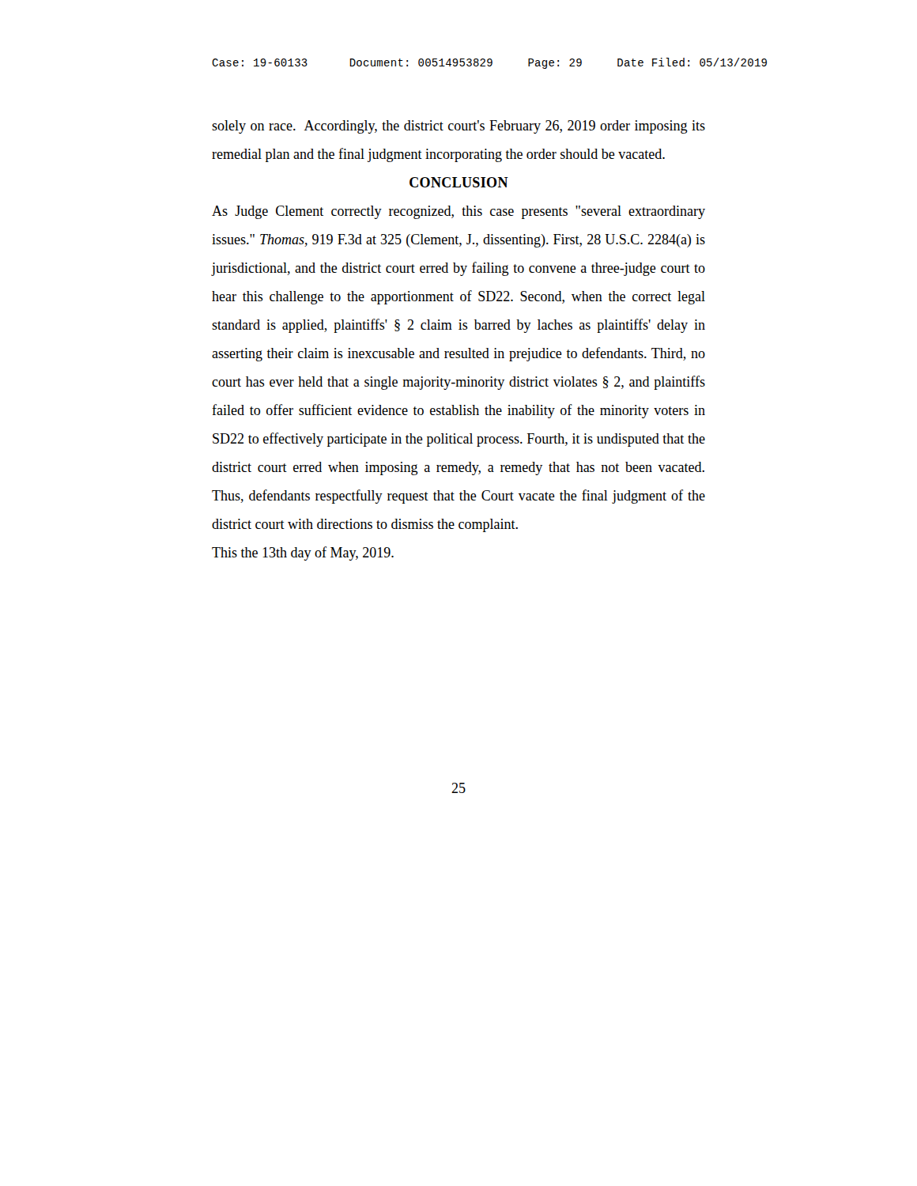Case: 19-60133 Document: 00514953829 Page: 29 Date Filed: 05/13/2019
solely on race. Accordingly, the district court's February 26, 2019 order imposing its remedial plan and the final judgment incorporating the order should be vacated.
CONCLUSION
As Judge Clement correctly recognized, this case presents "several extraordinary issues." Thomas, 919 F.3d at 325 (Clement, J., dissenting). First, 28 U.S.C. 2284(a) is jurisdictional, and the district court erred by failing to convene a three-judge court to hear this challenge to the apportionment of SD22. Second, when the correct legal standard is applied, plaintiffs' § 2 claim is barred by laches as plaintiffs' delay in asserting their claim is inexcusable and resulted in prejudice to defendants. Third, no court has ever held that a single majority-minority district violates § 2, and plaintiffs failed to offer sufficient evidence to establish the inability of the minority voters in SD22 to effectively participate in the political process. Fourth, it is undisputed that the district court erred when imposing a remedy, a remedy that has not been vacated. Thus, defendants respectfully request that the Court vacate the final judgment of the district court with directions to dismiss the complaint.
This the 13th day of May, 2019.
25